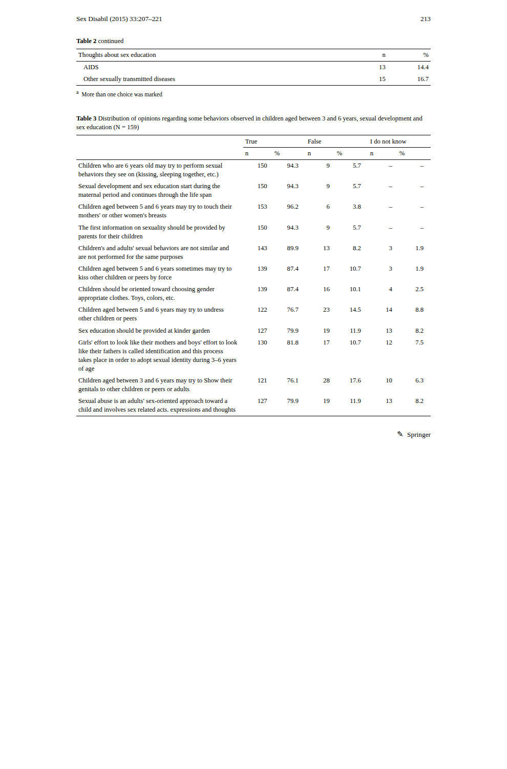Sex Disabil (2015) 33:207–221
213
Table 2 continued
| Thoughts about sex education | n | % |
| --- | --- | --- |
| AIDS | 13 | 14.4 |
| Other sexually transmitted diseases | 15 | 16.7 |
a More than one choice was marked
Table 3 Distribution of opinions regarding some behaviors observed in children aged between 3 and 6 years, sexual development and sex education (N = 159)
| | True | False | I do not know |
| --- | --- | --- | --- |
| | n | % | n | % | n | % |
| Children who are 6 years old may try to perform sexual behaviors they see on (kissing, sleeping together, etc.) | 150 | 94.3 | 9 | 5.7 | – | – |
| Sexual development and sex education start during the maternal period and continues through the life span | 150 | 94.3 | 9 | 5.7 | – | – |
| Children aged between 5 and 6 years may try to touch their mothers' or other women's breasts | 153 | 96.2 | 6 | 3.8 | – | – |
| The first information on sexuality should be provided by parents for their children | 150 | 94.3 | 9 | 5.7 | – | – |
| Children's and adults' sexual behaviors are not similar and are not performed for the same purposes | 143 | 89.9 | 13 | 8.2 | 3 | 1.9 |
| Children aged between 5 and 6 years sometimes may try to kiss other children or peers by force | 139 | 87.4 | 17 | 10.7 | 3 | 1.9 |
| Children should be oriented toward choosing gender appropriate clothes. Toys, colors, etc. | 139 | 87.4 | 16 | 10.1 | 4 | 2.5 |
| Children aged between 5 and 6 years may try to undress other children or peers | 122 | 76.7 | 23 | 14.5 | 14 | 8.8 |
| Sex education should be provided at kinder garden | 127 | 79.9 | 19 | 11.9 | 13 | 8.2 |
| Girls' effort to look like their mothers and boys' effort to look like their fathers is called identification and this process takes place in order to adopt sexual identity during 3–6 years of age | 130 | 81.8 | 17 | 10.7 | 12 | 7.5 |
| Children aged between 3 and 6 years may try to Show their genitals to other children or peers or adults | 121 | 76.1 | 28 | 17.6 | 10 | 6.3 |
| Sexual abuse is an adults' sex-oriented approach toward a child and involves sex related acts. expressions and thoughts | 127 | 79.9 | 19 | 11.9 | 13 | 8.2 |
✎ Springer